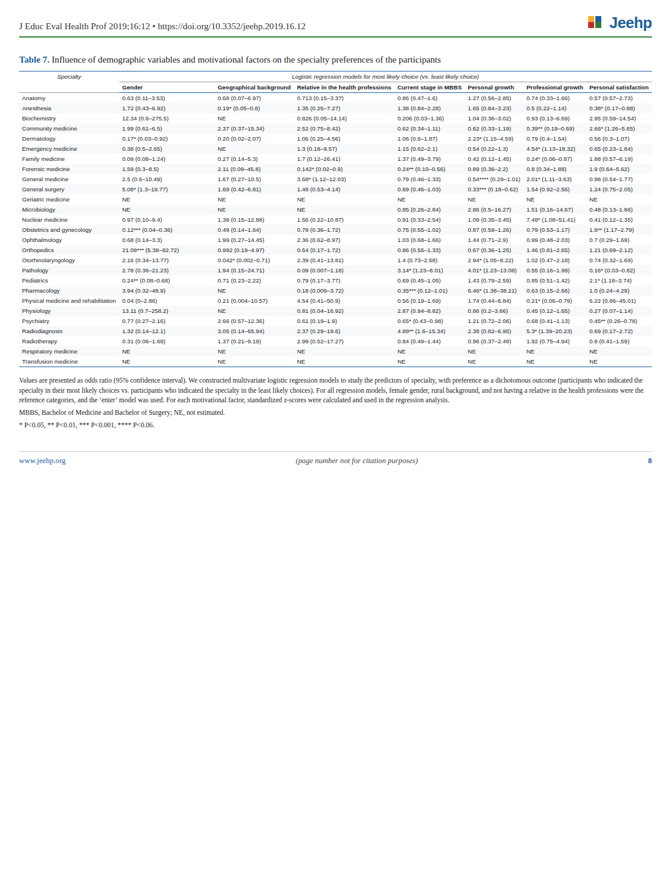J Educ Eval Health Prof 2019;16:12 • https://doi.org/10.3352/jeehp.2019.16.12
Jeehp
Table 7. Influence of demographic variables and motivational factors on the specialty preferences of the participants
| Specialty | Logistic regression models for most likely choice (vs. least likely choice) |
| --- | --- |
| Gender | Geographical background | Relative in the health professions | Current stage in MBBS | Personal growth | Professional growth | Personal satisfaction |
| Anatomy | 0.63 (0.11–3.53) | 0.68 (0.07–6.97) | 0.713 (0.15–3.37) | 0.86 (0.47–1.6) | 1.27 (0.56–2.85) | 0.74 (0.33–1.66) | 0.57 (0.57–2.73) |
| Anesthesia | 1.72 (0.43–6.92) | 0.19* (0.05–0.8) | 1.35 (0.25–7.27) | 1.38 (0.84–2.28) | 1.65 (0.84–3.23) | 0.5 (0.22–1.14) | 0.38* (0.17–0.88) |
| Biochemistry | 12.34 (0.6–275.5) | NE | 0.826 (0.05–14.14) | 0.206 (0.03–1.36) | 1.04 (0.36–3.02) | 0.93 (0.13–6.69) | 2.95 (0.59–14.54) |
| Community medicine | 1.99 (0.61–6.5) | 2.37 (0.37–15.34) | 2.52 (0.75–8.42) | 0.62 (0.34–1.11) | 0.62 (0.33–1.19) | 0.39** (0.19–0.69) | 2.66* (1.26–5.65) |
| Dermatology | 0.17* (0.03–0.92) | 0.20 (0.02–2.07) | 1.06 (0.25–4.56) | 1.06 (0.6–1.87) | 2.23* (1.15–4.59) | 0.79 (0.4–1.54) | 0.56 (0.3–1.07) |
| Emergency medicine | 0.38 (0.5–2.65) | NE | 1.3 (0.18–9.57) | 1.15 (0.62–2.1) | 0.54 (0.22–1.3) | 4.54* (1.13–18.32) | 0.65 (0.23–1.84) |
| Family medicine | 0.09 (0.08–1.24) | 0.27 (0.14–5.3) | 1.7 (0.12–26.41) | 1.37 (0.49–3.79) | 0.42 (0.12–1.45) | 0.24* (0.06–0.87) | 1.88 (0.57–6.19) |
| Forensic medicine | 1.59 (0.3–8.5) | 2.11 (0.09–45.8) | 0.142* (0.02–0.9) | 0.24** (0.10–0.56) | 0.89 (0.36–2.2) | 0.8 (0.34–1.88) | 1.9 (0.64–5.62) |
| General medicine | 2.5 (0.6–10.49) | 1.67 (0.27–10.5) | 3.68* (1.12–12.03) | 0.79 (0.46–1.33) | 0.54**** (0.29–1.01) | 2.01* (1.11–3.63) | 0.98 (0.54–1.77) |
| General surgery | 5.08* (1.3–19.77) | 1.69 (0.42–6.81) | 1.48 (0.53–4.14) | 0.69 (0.46–1.03) | 0.33*** (0.18–0.62) | 1.54 (0.92–2.56) | 1.24 (0.75–2.05) |
| Geriatric medicine | NE | NE | NE | NE | NE | NE | NE |
| Microbiology | NE | NE | NE | 0.85 (0.26–2.84) | 2.86 (0.5–16.27) | 1.51 (0.16–14.67) | 0.48 (0.13–1.86) |
| Nuclear medicine | 0.97 (0.10–9.4) | 1.38 (0.15–12.88) | 1.56 (0.22–10.87) | 0.91 (0.33–2.54) | 1.09 (0.35–3.45) | 7.48* (1.08–51.41) | 0.41 (0.12–1.35) |
| Obstetrics and gynecology | 0.12*** (0.04–0.36) | 0.49 (0.14–1.64) | 0.78 (0.36–1.72) | 0.75 (0.55–1.02) | 0.87 (0.59–1.26) | 0.79 (0.53–1.17) | 1.8** (1.17–2.79) |
| Ophthalmology | 0.68 (0.14–3.3) | 1.99 (0.27–14.45) | 2.36 (0.62–8.97) | 1.03 (0.68–1.66) | 1.44 (0.71–2.9) | 0.99 (0.48–2.03) | 0.7 (0.29–1.69) |
| Orthopedics | 21.09*** (5.38–82.72) | 0.992 (0.19–4.97) | 0.54 (0.17–1.72) | 0.86 (0.56–1.33) | 0.67 (0.36–1.25) | 1.46 (0.81–2.65) | 1.21 (0.69–2.12) |
| Otorhinolaryngology | 2.16 (0.34–13.77) | 0.042* (0.002–0.71) | 2.39 (0.41–13.81) | 1.4 (0.73–2.68) | 2.94* (1.05–8.22) | 1.02 (0.47–2.18) | 0.74 (0.32–1.69) |
| Pathology | 2.78 (0.36–21.23) | 1.94 (0.15–24.71) | 0.09 (0.007–1.18) | 3.14* (1.23–8.01) | 4.01* (1.23–13.08) | 0.55 (0.16–1.99) | 0.16* (0.03–0.82) |
| Pediatrics | 0.24** (0.08–0.68) | 0.71 (0.23–2.22) | 0.79 (0.17–3.77) | 0.69 (0.45–1.05) | 1.43 (0.79–2.59) | 0.85 (0.51–1.42) | 2.1* (1.18–3.74) |
| Pharmacology | 3.94 (0.32–48.9) | NE | 0.18 (0.009–3.72) | 0.35*** (0.12–1.01) | 6.46* (1.38–38.21) | 0.63 (0.15–2.66) | 1.0 (0.24–4.29) |
| Physical medicine and rehabilitation | 0.04 (0–2.86) | 0.21 (0.004–10.57) | 4.54 (0.41–50.9) | 0.56 (0.19–1.69) | 1.74 (0.44–6.84) | 0.21* (0.06–0.79) | 6.22 (0.86–45.01) |
| Physiology | 13.11 (0.7–258.2) | NE | 0.81 (0.04–16.92) | 2.87 (0.94–8.82) | 0.86 (0.2–3.66) | 0.45 (0.12–1.65) | 0.27 (0.07–1.14) |
| Psychiatry | 0.77 (0.27–2.16) | 2.66 (0.57–12.36) | 0.61 (0.19–1.9) | 0.65* (0.43–0.98) | 1.21 (0.72–2.06) | 0.68 (0.41–1.13) | 0.45** (0.26–0.78) |
| Radiodiagnosis | 1.32 (0.14–12.1) | 3.05 (0.14–65.94) | 2.37 (0.29–19.6) | 4.89** (1.6–15.34) | 2.38 (0.82–6.95) | 5.3* (1.39–20.23) | 0.69 (0.17–2.72) |
| Radiotherapy | 0.31 (0.06–1.68) | 1.37 (0.21–9.19) | 2.99 (0.52–17.27) | 0.84 (0.49–1.44) | 0.96 (0.37–2.48) | 1.92 (0.75–4.94) | 0.8 (0.41–1.59) |
| Respiratory medicine | NE | NE | NE | NE | NE | NE | NE |
| Transfusion medicine | NE | NE | NE | NE | NE | NE | NE |
Values are presented as odds ratio (95% confidence interval). We constructed multivariate logistic regression models to study the predictors of specialty, with preference as a dichotomous outcome (participants who indicated the specialty in their most likely choices vs. participants who indicated the specialty in the least likely choices). For all regression models, female gender, rural background, and not having a relative in the health professions were the reference categories, and the ‘enter’ model was used. For each motivational factor, standardized z-scores were calculated and used in the regression analysis.
MBBS, Bachelor of Medicine and Bachelor of Surgery; NE, not estimated.
* P<0.05, ** P<0.01, *** P<0.001, **** P<0.06.
www.jeehp.org (page number not for citation purposes) 8